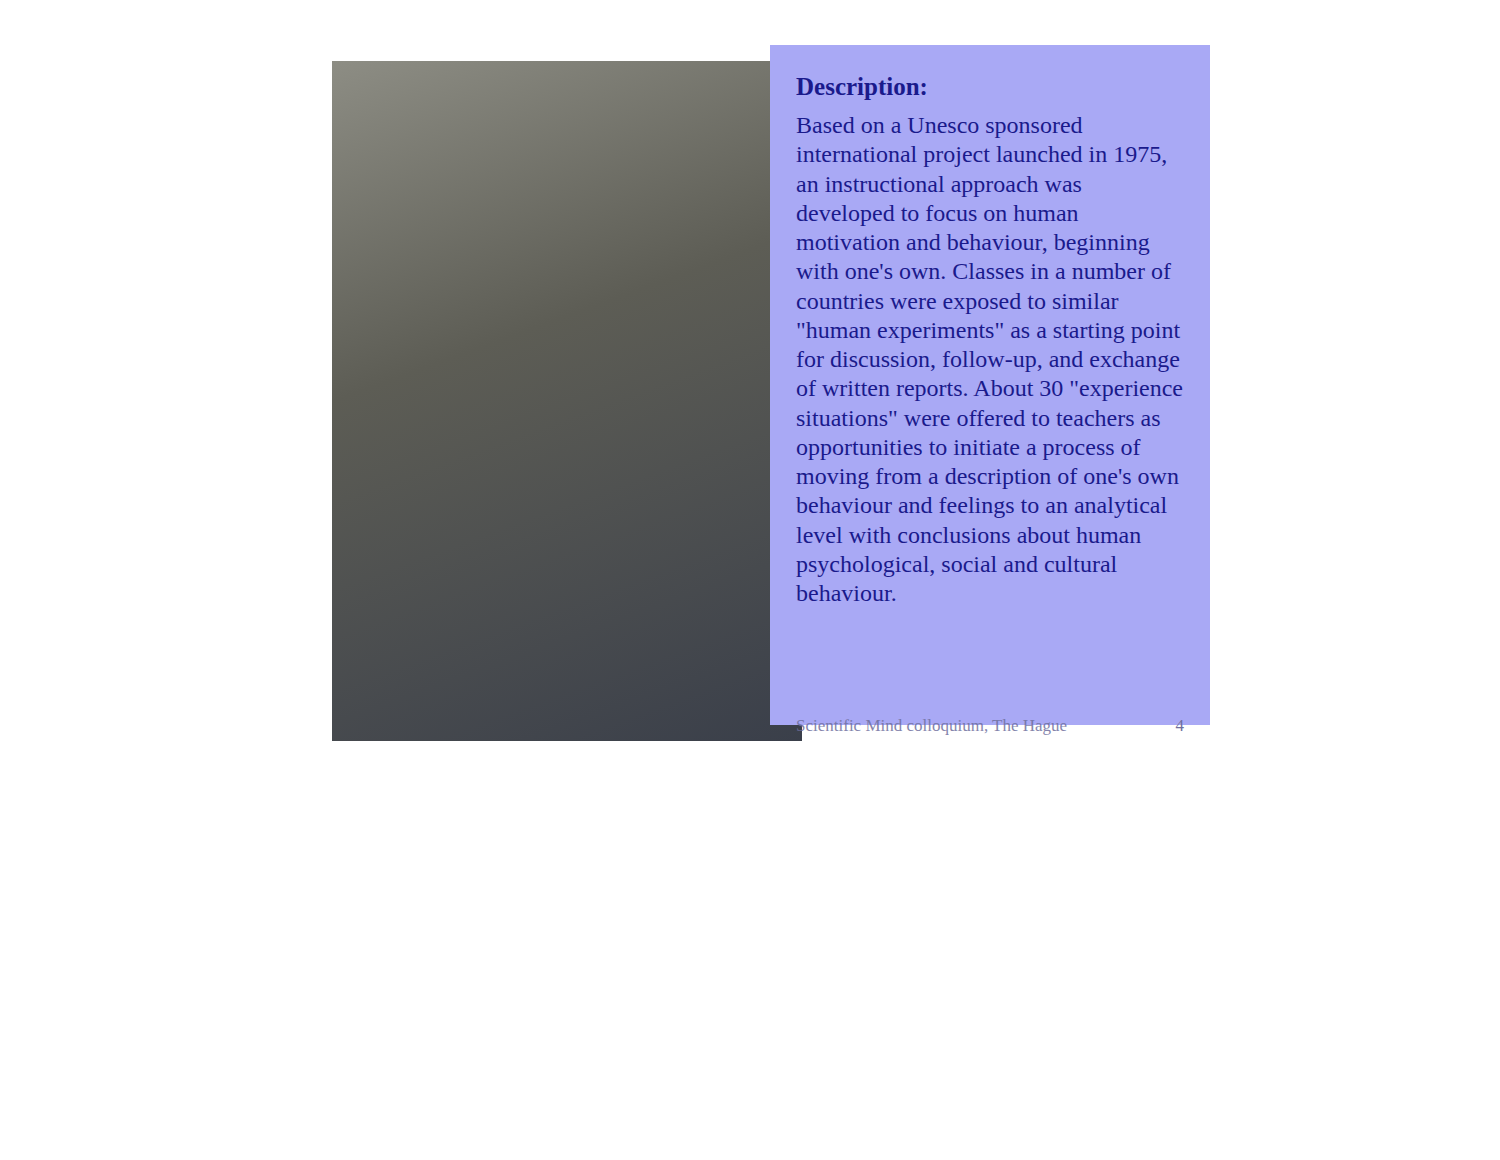Description:
Based on a Unesco sponsored international project launched in 1975, an instructional approach was developed to focus on human motivation and behaviour, beginning with one's own. Classes in a number of countries were exposed to similar "human experiments" as a starting point for discussion, follow-up, and exchange of written reports. About 30 "experience situations" were offered to teachers as opportunities to initiate a process of moving from a description of one's own behaviour and feelings to an analytical level with conclusions about human psychological, social and cultural behaviour.
Scientific Mind colloquium, The Hague 4